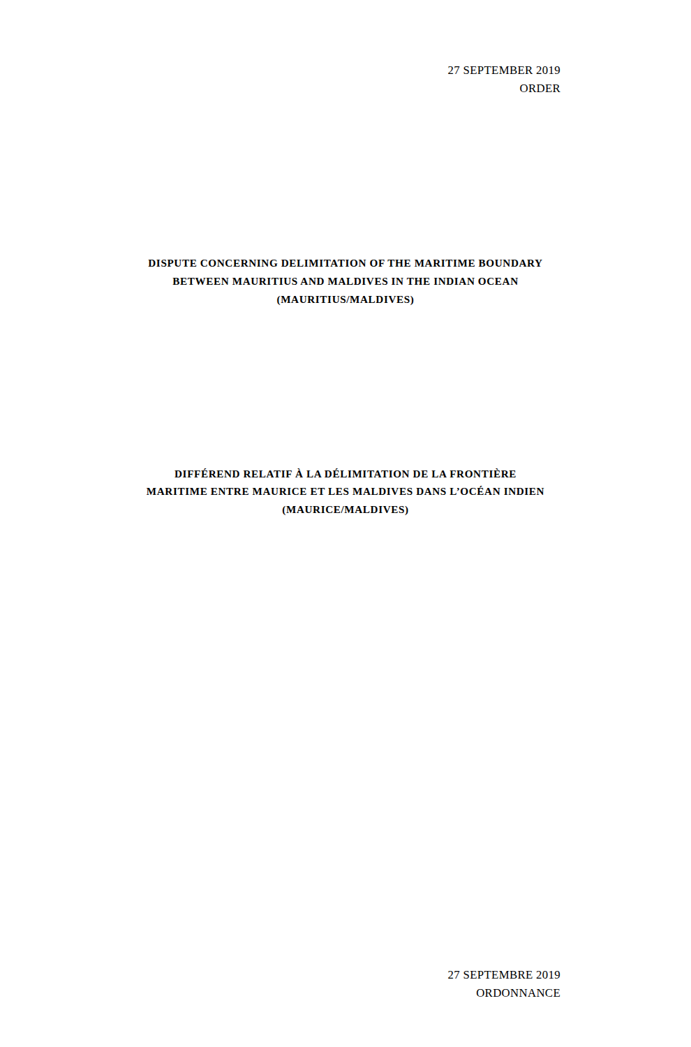27 SEPTEMBER 2019 ORDER
DISPUTE CONCERNING DELIMITATION OF THE MARITIME BOUNDARY BETWEEN MAURITIUS AND MALDIVES IN THE INDIAN OCEAN (MAURITIUS/MALDIVES)
DIFFÉREND RELATIF À LA DÉLIMITATION DE LA FRONTIÈRE MARITIME ENTRE MAURICE ET LES MALDIVES DANS L’OCÉAN INDIEN (MAURICE/MALDIVES)
27 SEPTEMBRE 2019 ORDONNANCE